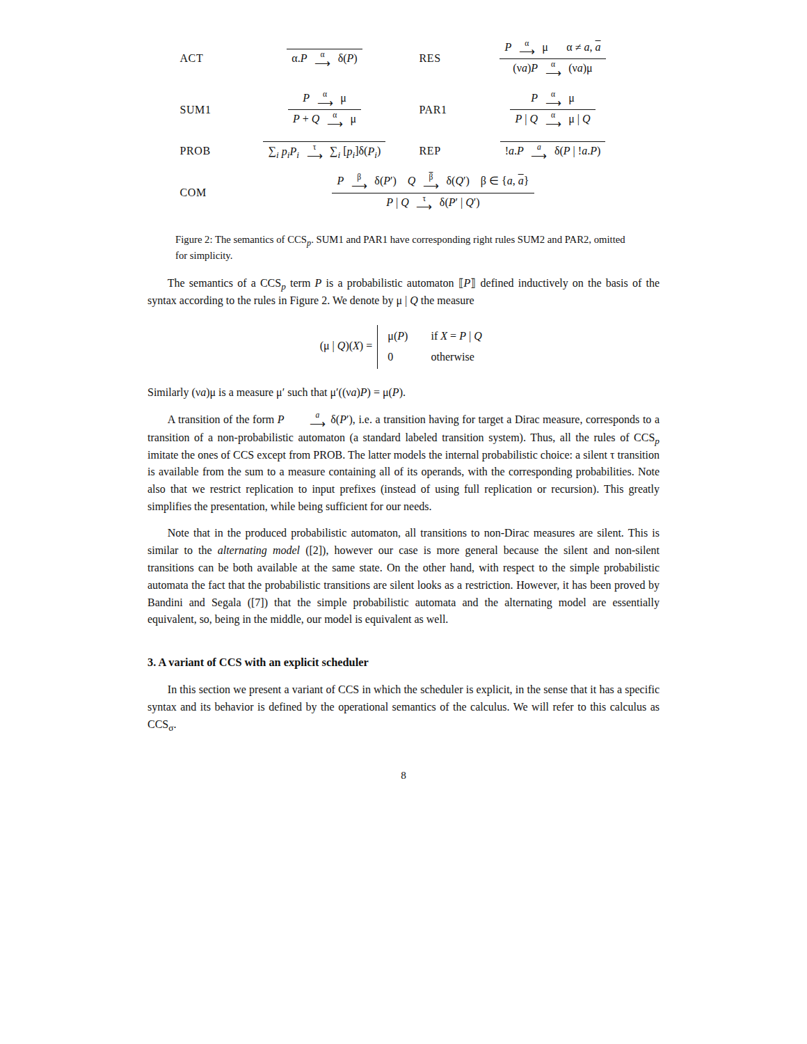| ACT | α. P α ⟶ δ( P ) | RES | P α ⟶ μ α ≠ a , a (ν a ) P α ⟶ (ν a )μ |
| SUM1 | P α ⟶ μ P + Q α ⟶ μ | PAR1 | P α ⟶ μ P / Q α ⟶ μ / Q |
| PROB | ∑ i p i P i τ ⟶ ∑ i [ p i ]δ( P i ) | REP | ! a . P a ⟶ δ( P / ! a . P ) |
| COM | P β ⟶ δ( P ′) Q β ⟶ δ( Q ′) β ∈ { a , a } P / Q τ ⟶ δ( P ′ / Q ′) |
Figure 2: The semantics of CCSp. SUM1 and PAR1 have corresponding right rules SUM2 and PAR2, omitted for simplicity.
The semantics of a CCSp term P is a probabilistic automaton ⟦P⟧ defined inductively on the basis of the syntax according to the rules in Figure 2. We denote by μ | Q the measure
(μ | Q)(X) =
| μ( P ) | if X = P / Q |
| 0 | otherwise |
Similarly (νa)μ is a measure μ′ such that μ′((νa)P) = μ(P).
A transition of the form P a⟶ δ(P′), i.e. a transition having for target a Dirac measure, corresponds to a transition of a non-probabilistic automaton (a standard labeled transition system). Thus, all the rules of CCSp imitate the ones of CCS except from PROB. The latter models the internal probabilistic choice: a silent τ transition is available from the sum to a measure containing all of its operands, with the corresponding probabilities. Note also that we restrict replication to input prefixes (instead of using full replication or recursion). This greatly simplifies the presentation, while being sufficient for our needs.
Note that in the produced probabilistic automaton, all transitions to non-Dirac measures are silent. This is similar to the alternating model ([2]), however our case is more general because the silent and non-silent transitions can be both available at the same state. On the other hand, with respect to the simple probabilistic automata the fact that the probabilistic transitions are silent looks as a restriction. However, it has been proved by Bandini and Segala ([7]) that the simple probabilistic automata and the alternating model are essentially equivalent, so, being in the middle, our model is equivalent as well.
3. A variant of CCS with an explicit scheduler
In this section we present a variant of CCS in which the scheduler is explicit, in the sense that it has a specific syntax and its behavior is defined by the operational semantics of the calculus. We will refer to this calculus as CCSσ.
8